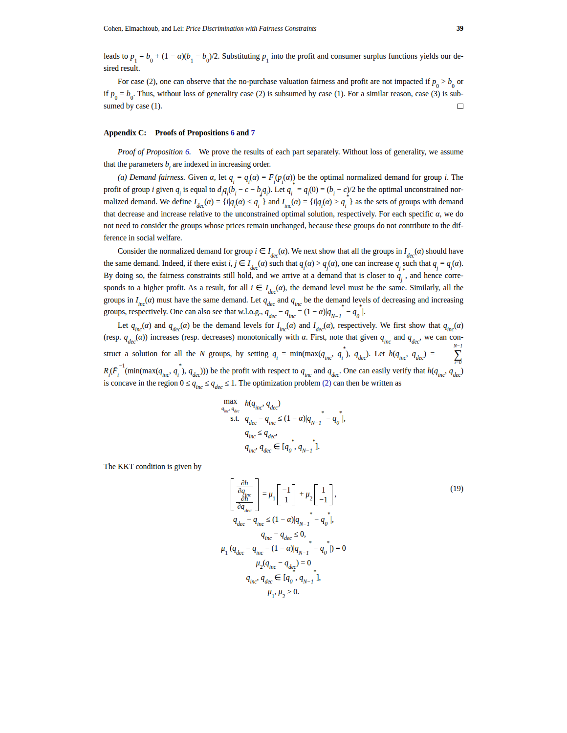Cohen, Elmachtoub, and Lei: Price Discrimination with Fairness Constraints 39
leads to p1 = b0 + (1 − α)(b1 − b0)/2. Substituting p1 into the profit and consumer surplus functions yields our desired result.
For case (2), one can observe that the no-purchase valuation fairness and profit are not impacted if p0 > b0 or if p0 = b0. Thus, without loss of generality case (2) is subsumed by case (1). For a similar reason, case (3) is subsumed by case (1).
Appendix C: Proofs of Propositions 6 and 7
Proof of Proposition 6. We prove the results of each part separately. Without loss of generality, we assume that the parameters bi are indexed in increasing order.
(a) Demand fairness. Given α, let qi = qi(α) = F̄i(pi(α)) be the optimal normalized demand for group i. The profit of group i given qi is equal to diqi(bi − c − biqi). Let qi* = qi(0) = (bi − c)/2 be the optimal unconstrained normalized demand. We define Idec(α) = {i|qi(α) < qi*} and Iinc(α) = {i|qi(α) > qi*} as the sets of groups with demand that decrease and increase relative to the unconstrained optimal solution, respectively. For each specific α, we do not need to consider the groups whose prices remain unchanged, because these groups do not contribute to the difference in social welfare.
Consider the normalized demand for group i ∈ Idec(α). We next show that all the groups in Idec(α) should have the same demand. Indeed, if there exist i, j ∈ Idec(α) such that qi(α) > qj(α), one can increase qj such that qj = qi(α). By doing so, the fairness constraints still hold, and we arrive at a demand that is closer to qj*, and hence corresponds to a higher profit. As a result, for all i ∈ Idec(α), the demand level must be the same. Similarly, all the groups in Iinc(α) must have the same demand. Let qdec and qinc be the demand levels of decreasing and increasing groups, respectively. One can also see that w.l.o.g., qdec − qinc = (1 − α)|qN−1* − q0*|.
Let qinc(α) and qdec(α) be the demand levels for Iinc(α) and Idec(α), respectively. We first show that qinc(α) (resp. qdec(α)) increases (resp. decreases) monotonically with α. First, note that given qinc and qdec, we can construct a solution for all the N groups, by setting qi = min(max(qinc, qi*), qdec). Let h(qinc, qdec) = N−1∑i=0 Ri(F̄i−1(min(max(qinc, qi*), qdec))) be the profit with respect to qinc and qdec. One can easily verify that h(qinc, qdec) is concave in the region 0 ≤ qinc ≤ qdec ≤ 1. The optimization problem (2) can then be written as
| max q inc , q dec | h ( q inc , q dec ) |
| s.t. | q dec − q inc ≤ (1 − α )/ q N−1 * − q 0 * /, |
| | q inc ≤ q dec , |
| | q inc , q dec ∈ [ q 0 * , q N−1 * ]. |
The KKT condition is given by
(19)
∂h∂qinc ∂h∂qdec = μ1 −11 + μ2 1−1 , qdec − qinc ≤ (1 − α)|qN−1* − q0*|, qinc − qdec ≤ 0, μ1 (qdec − qinc − (1 − α)|qN−1* − q0*|) = 0 μ2(qinc − qdec) = 0 qinc, qdec ∈ [q0*, qN−1*], μ1, μ2 ≥ 0.